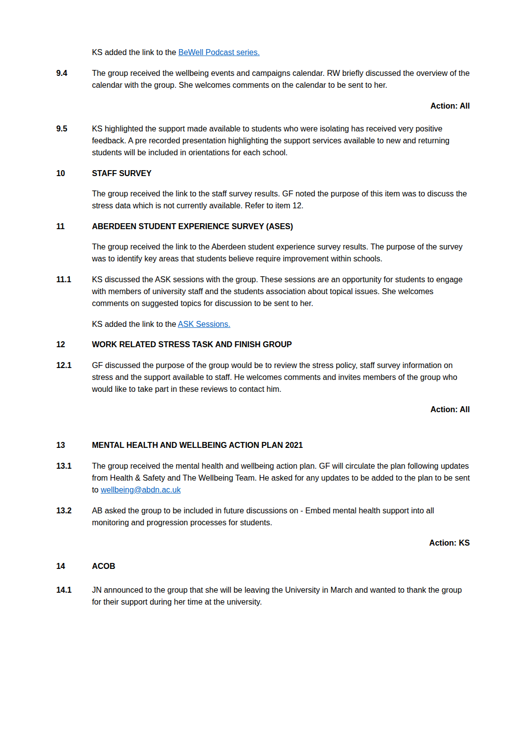KS added the link to the BeWell Podcast series.
9.4
The group received the wellbeing events and campaigns calendar. RW briefly discussed the overview of the calendar with the group. She welcomes comments on the calendar to be sent to her.
Action: All
9.5
KS highlighted the support made available to students who were isolating has received very positive feedback. A pre recorded presentation highlighting the support services available to new and returning students will be included in orientations for each school.
10
Staff Survey
The group received the link to the staff survey results. GF noted the purpose of this item was to discuss the stress data which is not currently available. Refer to item 12.
11
Aberdeen Student Experience Survey (ASES)
The group received the link to the Aberdeen student experience survey results. The purpose of the survey was to identify key areas that students believe require improvement within schools.
11.1
KS discussed the ASK sessions with the group. These sessions are an opportunity for students to engage with members of university staff and the students association about topical issues. She welcomes comments on suggested topics for discussion to be sent to her.
KS added the link to the ASK Sessions.
12
Work Related Stress Task and Finish Group
12.1
GF discussed the purpose of the group would be to review the stress policy, staff survey information on stress and the support available to staff. He welcomes comments and invites members of the group who would like to take part in these reviews to contact him.
Action: All
13
Mental Health and Wellbeing Action Plan 2021
13.1
The group received the mental health and wellbeing action plan. GF will circulate the plan following updates from Health & Safety and The Wellbeing Team. He asked for any updates to be added to the plan to be sent to wellbeing@abdn.ac.uk
13.2
AB asked the group to be included in future discussions on - Embed mental health support into all monitoring and progression processes for students.
Action: KS
14
ACOB
14.1
JN announced to the group that she will be leaving the University in March and wanted to thank the group for their support during her time at the university.